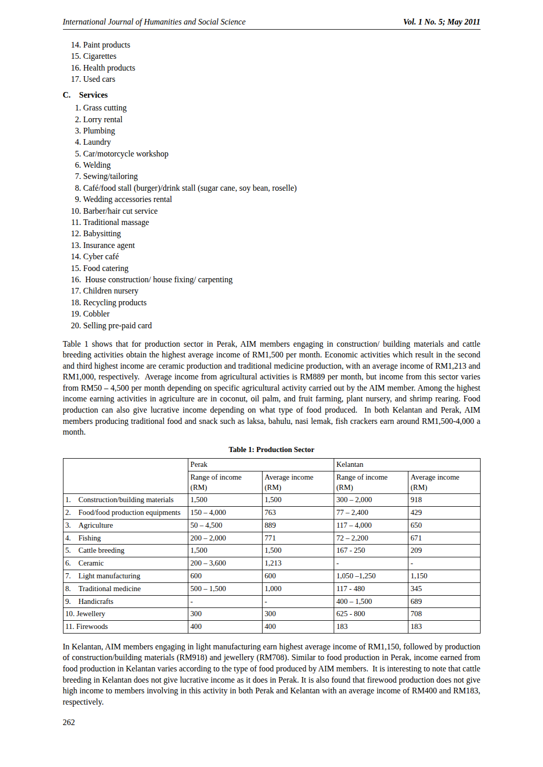International Journal of Humanities and Social Science Vol. 1 No. 5; May 2011
Paint products
Cigarettes
Health products
Used cars
C. Services
Grass cutting
Lorry rental
Plumbing
Laundry
Car/motorcycle workshop
Welding
Sewing/tailoring
Café/food stall (burger)/drink stall (sugar cane, soy bean, roselle)
Wedding accessories rental
Barber/hair cut service
Traditional massage
Babysitting
Insurance agent
Cyber café
Food catering
House construction/ house fixing/ carpenting
Children nursery
Recycling products
Cobbler
Selling pre-paid card
Table 1 shows that for production sector in Perak, AIM members engaging in construction/ building materials and cattle breeding activities obtain the highest average income of RM1,500 per month. Economic activities which result in the second and third highest income are ceramic production and traditional medicine production, with an average income of RM1,213 and RM1,000, respectively. Average income from agricultural activities is RM889 per month, but income from this sector varies from RM50 – 4,500 per month depending on specific agricultural activity carried out by the AIM member. Among the highest income earning activities in agriculture are in coconut, oil palm, and fruit farming, plant nursery, and shrimp rearing. Food production can also give lucrative income depending on what type of food produced. In both Kelantan and Perak, AIM members producing traditional food and snack such as laksa, bahulu, nasi lemak, fish crackers earn around RM1,500-4,000 a month.
Table 1: Production Sector
| | Perak | Kelantan |
| --- | --- | --- |
| Range of income (RM) | Average income (RM) | Range of income (RM) | Average income (RM) |
| 1. Construction/building materials | 1,500 | 1,500 | 300 – 2,000 | 918 |
| 2. Food/food production equipments | 150 – 4,000 | 763 | 77 – 2,400 | 429 |
| 3. Agriculture | 50 – 4,500 | 889 | 117 – 4,000 | 650 |
| 4. Fishing | 200 – 2,000 | 771 | 72 – 2,200 | 671 |
| 5. Cattle breeding | 1,500 | 1,500 | 167 - 250 | 209 |
| 6. Ceramic | 200 – 3,600 | 1,213 | - | - |
| 7. Light manufacturing | 600 | 600 | 1,050 –1,250 | 1,150 |
| 8. Traditional medicine | 500 – 1,500 | 1,000 | 117 - 480 | 345 |
| 9. Handicrafts | - | - | 400 – 1,500 | 689 |
| 10. Jewellery | 300 | 300 | 625 - 800 | 708 |
| 11. Firewoods | 400 | 400 | 183 | 183 |
In Kelantan, AIM members engaging in light manufacturing earn highest average income of RM1,150, followed by production of construction/building materials (RM918) and jewellery (RM708). Similar to food production in Perak, income earned from food production in Kelantan varies according to the type of food produced by AIM members. It is interesting to note that cattle breeding in Kelantan does not give lucrative income as it does in Perak. It is also found that firewood production does not give high income to members involving in this activity in both Perak and Kelantan with an average income of RM400 and RM183, respectively.
262